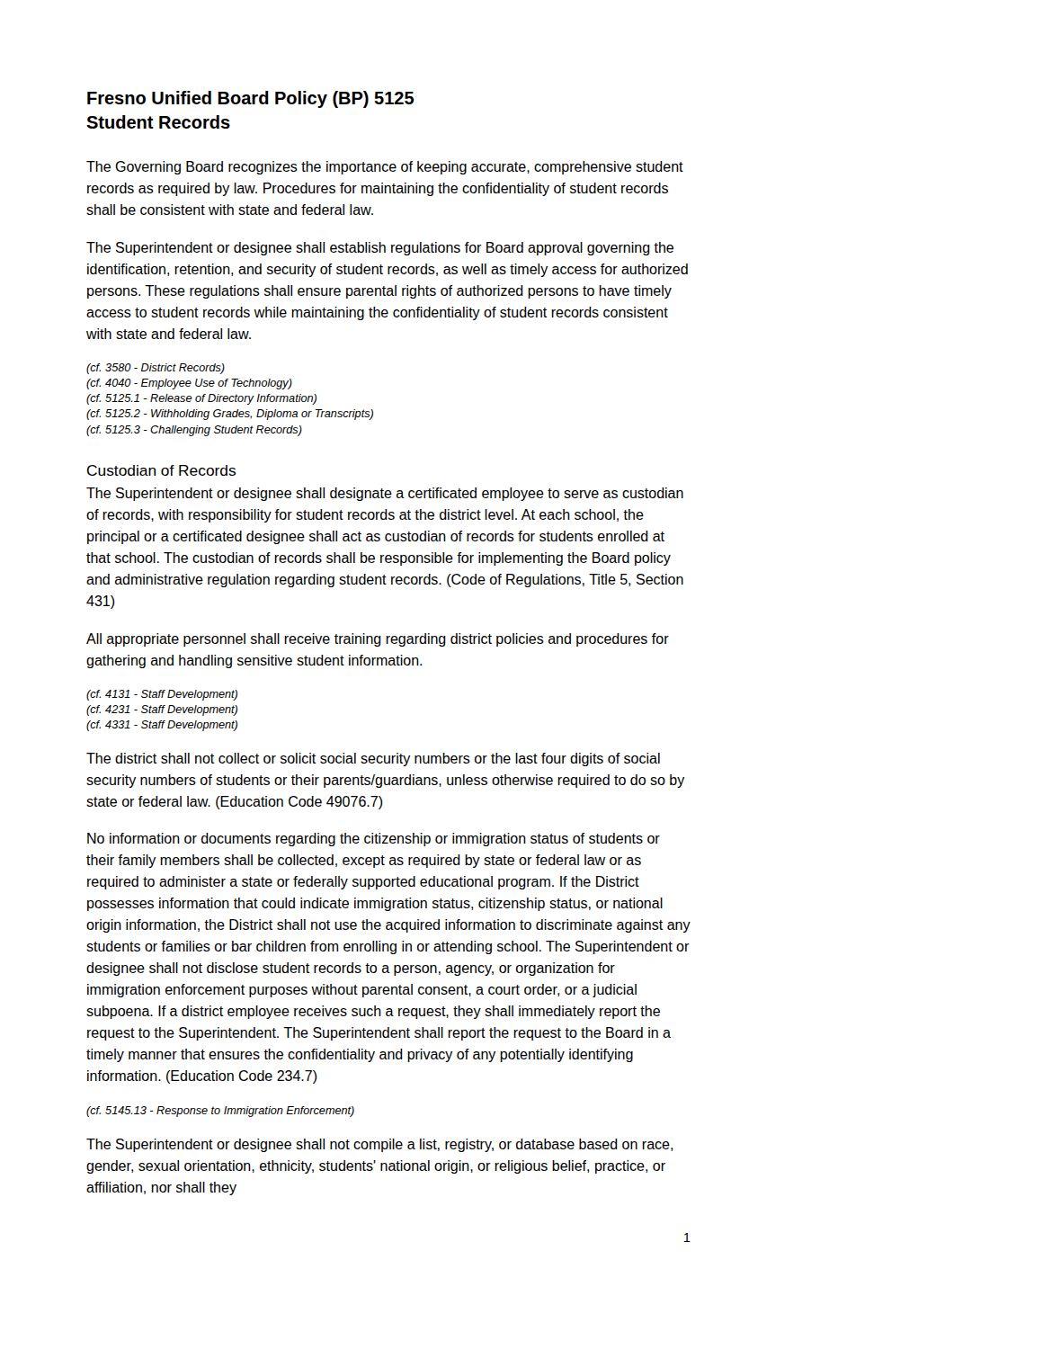Fresno Unified Board Policy (BP) 5125
Student Records
The Governing Board recognizes the importance of keeping accurate, comprehensive student records as required by law. Procedures for maintaining the confidentiality of student records shall be consistent with state and federal law.
The Superintendent or designee shall establish regulations for Board approval governing the identification, retention, and security of student records, as well as timely access for authorized persons. These regulations shall ensure parental rights of authorized persons to have timely access to student records while maintaining the confidentiality of student records consistent with state and federal law.
(cf. 3580 - District Records) (cf. 4040 - Employee Use of Technology) (cf. 5125.1 - Release of Directory Information) (cf. 5125.2 - Withholding Grades, Diploma or Transcripts) (cf. 5125.3 - Challenging Student Records)
Custodian of Records
The Superintendent or designee shall designate a certificated employee to serve as custodian of records, with responsibility for student records at the district level. At each school, the principal or a certificated designee shall act as custodian of records for students enrolled at that school. The custodian of records shall be responsible for implementing the Board policy and administrative regulation regarding student records. (Code of Regulations, Title 5, Section 431)
All appropriate personnel shall receive training regarding district policies and procedures for gathering and handling sensitive student information.
(cf. 4131 - Staff Development) (cf. 4231 - Staff Development) (cf. 4331 - Staff Development)
The district shall not collect or solicit social security numbers or the last four digits of social security numbers of students or their parents/guardians, unless otherwise required to do so by state or federal law. (Education Code 49076.7)
No information or documents regarding the citizenship or immigration status of students or their family members shall be collected, except as required by state or federal law or as required to administer a state or federally supported educational program. If the District possesses information that could indicate immigration status, citizenship status, or national origin information, the District shall not use the acquired information to discriminate against any students or families or bar children from enrolling in or attending school. The Superintendent or designee shall not disclose student records to a person, agency, or organization for immigration enforcement purposes without parental consent, a court order, or a judicial subpoena. If a district employee receives such a request, they shall immediately report the request to the Superintendent. The Superintendent shall report the request to the Board in a timely manner that ensures the confidentiality and privacy of any potentially identifying information. (Education Code 234.7)
(cf. 5145.13 - Response to Immigration Enforcement)
The Superintendent or designee shall not compile a list, registry, or database based on race, gender, sexual orientation, ethnicity, students' national origin, or religious belief, practice, or affiliation, nor shall they
1